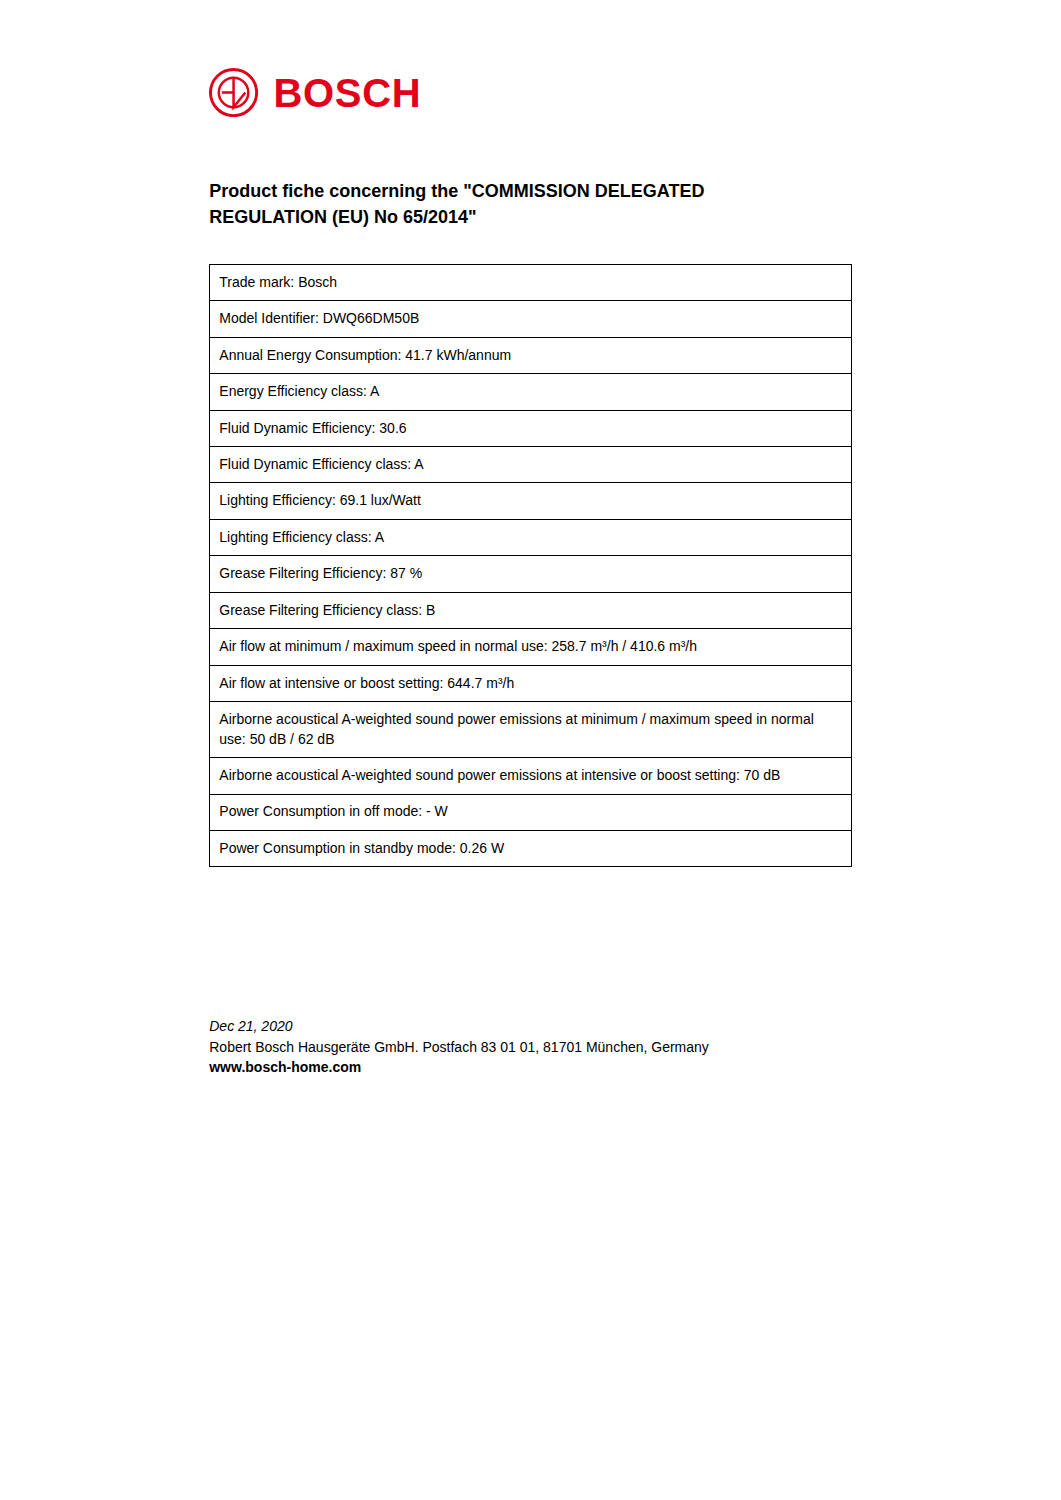BOSCH
Product fiche concerning the "COMMISSION DELEGATED REGULATION (EU) No 65/2014"
| Trade mark: Bosch |
| Model Identifier: DWQ66DM50B |
| Annual Energy Consumption: 41.7 kWh/annum |
| Energy Efficiency class: A |
| Fluid Dynamic Efficiency: 30.6 |
| Fluid Dynamic Efficiency class: A |
| Lighting Efficiency: 69.1 lux/Watt |
| Lighting Efficiency class: A |
| Grease Filtering Efficiency: 87 % |
| Grease Filtering Efficiency class: B |
| Air flow at minimum / maximum speed in normal use: 258.7 m³/h / 410.6 m³/h |
| Air flow at intensive or boost setting: 644.7 m³/h |
| Airborne acoustical A-weighted sound power emissions at minimum / maximum speed in normal use: 50 dB / 62 dB |
| Airborne acoustical A-weighted sound power emissions at intensive or boost setting: 70 dB |
| Power Consumption in off mode: - W |
| Power Consumption in standby mode: 0.26 W |
Dec 21, 2020
Robert Bosch Hausgeräte GmbH. Postfach 83 01 01, 81701 München, Germany
www.bosch-home.com